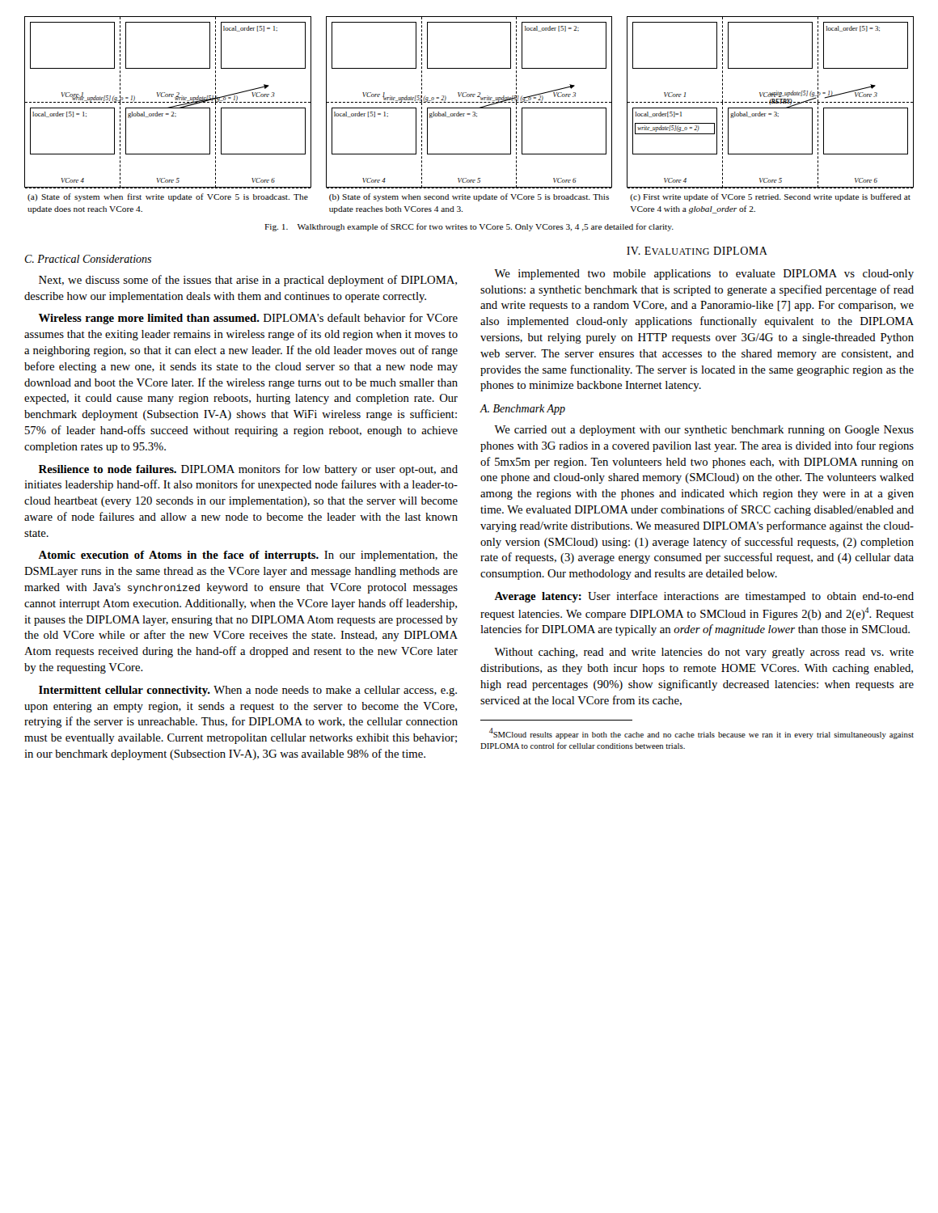VCore 1
VCore 2
local_order [5] = 1;
VCore 3
local_order [5] = 1;
VCore 4
global_order = 2;
VCore 5
VCore 6
write_update[5] (g_o = 1)
write_update[5] (g_o = 1)
(a) State of system when first write update of VCore 5 is broadcast. The update does not reach VCore 4.
VCore 1
VCore 2
local_order [5] = 2;
VCore 3
local_order [5] = 1;
VCore 4
global_order = 3;
VCore 5
VCore 6
write_update[5] (g_o = 2)
write_update[5] (g_o = 2)
(b) State of system when second write update of VCore 5 is broadcast. This update reaches both VCores 4 and 3.
VCore 1
VCore 2
local_order [5] = 3;
VCore 3
local_order[5]=1
write_update[5](g_o = 2)
VCore 4
global_order = 3;
VCore 5
VCore 6
write_update[5] (g_o = 1)
(RETRY)
(c) First write update of VCore 5 retried. Second write update is buffered at VCore 4 with a global_order of 2.
Fig. 1. Walkthrough example of SRCC for two writes to VCore 5. Only VCores 3, 4 ,5 are detailed for clarity.
C. Practical Considerations
Next, we discuss some of the issues that arise in a practical deployment of DIPLOMA, describe how our implementation deals with them and continues to operate correctly.
Wireless range more limited than assumed. DIPLOMA's default behavior for VCore assumes that the exiting leader remains in wireless range of its old region when it moves to a neighboring region, so that it can elect a new leader. If the old leader moves out of range before electing a new one, it sends its state to the cloud server so that a new node may download and boot the VCore later. If the wireless range turns out to be much smaller than expected, it could cause many region reboots, hurting latency and completion rate. Our benchmark deployment (Subsection IV-A) shows that WiFi wireless range is sufficient: 57% of leader hand-offs succeed without requiring a region reboot, enough to achieve completion rates up to 95.3%.
Resilience to node failures. DIPLOMA monitors for low battery or user opt-out, and initiates leadership hand-off. It also monitors for unexpected node failures with a leader-to-cloud heartbeat (every 120 seconds in our implementation), so that the server will become aware of node failures and allow a new node to become the leader with the last known state.
Atomic execution of Atoms in the face of interrupts. In our implementation, the DSMLayer runs in the same thread as the VCore layer and message handling methods are marked with Java's synchronized keyword to ensure that VCore protocol messages cannot interrupt Atom execution. Additionally, when the VCore layer hands off leadership, it pauses the DIPLOMA layer, ensuring that no DIPLOMA Atom requests are processed by the old VCore while or after the new VCore receives the state. Instead, any DIPLOMA Atom requests received during the hand-off a dropped and resent to the new VCore later by the requesting VCore.
Intermittent cellular connectivity. When a node needs to make a cellular access, e.g. upon entering an empty region, it sends a request to the server to become the VCore, retrying if the server is unreachable. Thus, for DIPLOMA to work, the cellular connection must be eventually available. Current metropolitan cellular networks exhibit this behavior; in our benchmark deployment (Subsection IV-A), 3G was available 98% of the time.
IV. EVALUATING DIPLOMA
We implemented two mobile applications to evaluate DIPLOMA vs cloud-only solutions: a synthetic benchmark that is scripted to generate a specified percentage of read and write requests to a random VCore, and a Panoramio-like [7] app. For comparison, we also implemented cloud-only applications functionally equivalent to the DIPLOMA versions, but relying purely on HTTP requests over 3G/4G to a single-threaded Python web server. The server ensures that accesses to the shared memory are consistent, and provides the same functionality. The server is located in the same geographic region as the phones to minimize backbone Internet latency.
A. Benchmark App
We carried out a deployment with our synthetic benchmark running on Google Nexus phones with 3G radios in a covered pavilion last year. The area is divided into four regions of 5mx5m per region. Ten volunteers held two phones each, with DIPLOMA running on one phone and cloud-only shared memory (SMCloud) on the other. The volunteers walked among the regions with the phones and indicated which region they were in at a given time. We evaluated DIPLOMA under combinations of SRCC caching disabled/enabled and varying read/write distributions. We measured DIPLOMA's performance against the cloud-only version (SMCloud) using: (1) average latency of successful requests, (2) completion rate of requests, (3) average energy consumed per successful request, and (4) cellular data consumption. Our methodology and results are detailed below.
Average latency: User interface interactions are timestamped to obtain end-to-end request latencies. We compare DIPLOMA to SMCloud in Figures 2(b) and 2(e)4. Request latencies for DIPLOMA are typically an order of magnitude lower than those in SMCloud.
Without caching, read and write latencies do not vary greatly across read vs. write distributions, as they both incur hops to remote HOME VCores. With caching enabled, high read percentages (90%) show significantly decreased latencies: when requests are serviced at the local VCore from its cache,
4SMCloud results appear in both the cache and no cache trials because we ran it in every trial simultaneously against DIPLOMA to control for cellular conditions between trials.